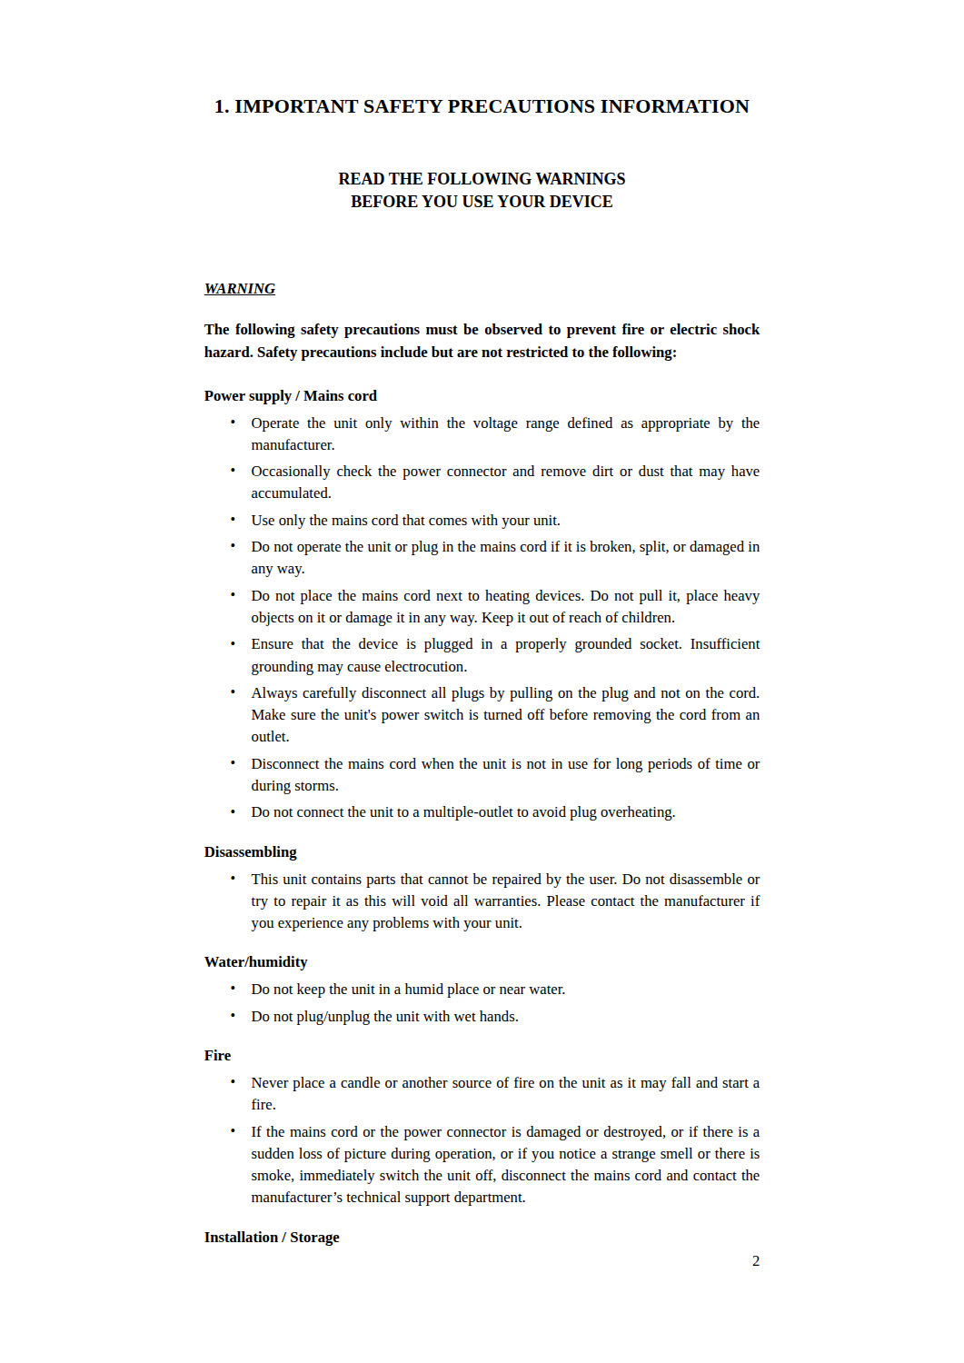1. IMPORTANT SAFETY PRECAUTIONS INFORMATION
READ THE FOLLOWING WARNINGS
BEFORE YOU USE YOUR DEVICE
WARNING
The following safety precautions must be observed to prevent fire or electric shock hazard. Safety precautions include but are not restricted to the following:
Power supply / Mains cord
Operate the unit only within the voltage range defined as appropriate by the manufacturer.
Occasionally check the power connector and remove dirt or dust that may have accumulated.
Use only the mains cord that comes with your unit.
Do not operate the unit or plug in the mains cord if it is broken, split, or damaged in any way.
Do not place the mains cord next to heating devices. Do not pull it, place heavy objects on it or damage it in any way. Keep it out of reach of children.
Ensure that the device is plugged in a properly grounded socket. Insufficient grounding may cause electrocution.
Always carefully disconnect all plugs by pulling on the plug and not on the cord. Make sure the unit's power switch is turned off before removing the cord from an outlet.
Disconnect the mains cord when the unit is not in use for long periods of time or during storms.
Do not connect the unit to a multiple-outlet to avoid plug overheating.
Disassembling
This unit contains parts that cannot be repaired by the user. Do not disassemble or try to repair it as this will void all warranties. Please contact the manufacturer if you experience any problems with your unit.
Water/humidity
Do not keep the unit in a humid place or near water.
Do not plug/unplug the unit with wet hands.
Fire
Never place a candle or another source of fire on the unit as it may fall and start a fire.
If the mains cord or the power connector is damaged or destroyed, or if there is a sudden loss of picture during operation, or if you notice a strange smell or there is smoke, immediately switch the unit off, disconnect the mains cord and contact the manufacturer’s technical support department.
Installation / Storage
2